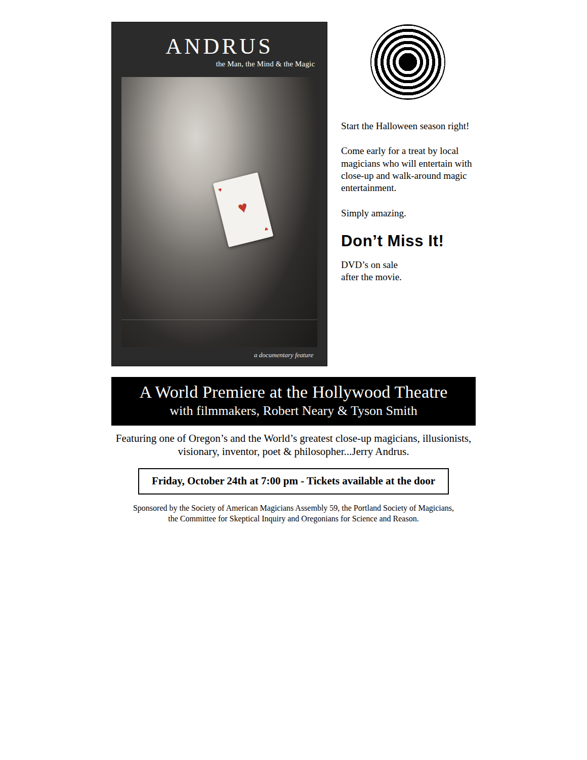ANDRUS
the Man, the Mind & the Magic
♥ ♥ ♥
a documentary feature
Start the Halloween season right!
Come early for a treat by local magicians who will entertain with close-up and walk-around magic entertainment.
Simply amazing.
Don’t Miss It!
DVD’s on sale
after the movie.
A World Premiere at the Hollywood Theatre
with filmmakers, Robert Neary & Tyson Smith
Featuring one of Oregon’s and the World’s greatest close-up magicians, illusionists, visionary, inventor, poet & philosopher...Jerry Andrus.
Friday, October 24th at 7:00 pm - Tickets available at the door
Sponsored by the Society of American Magicians Assembly 59, the Portland Society of Magicians, the Committee for Skeptical Inquiry and Oregonians for Science and Reason.